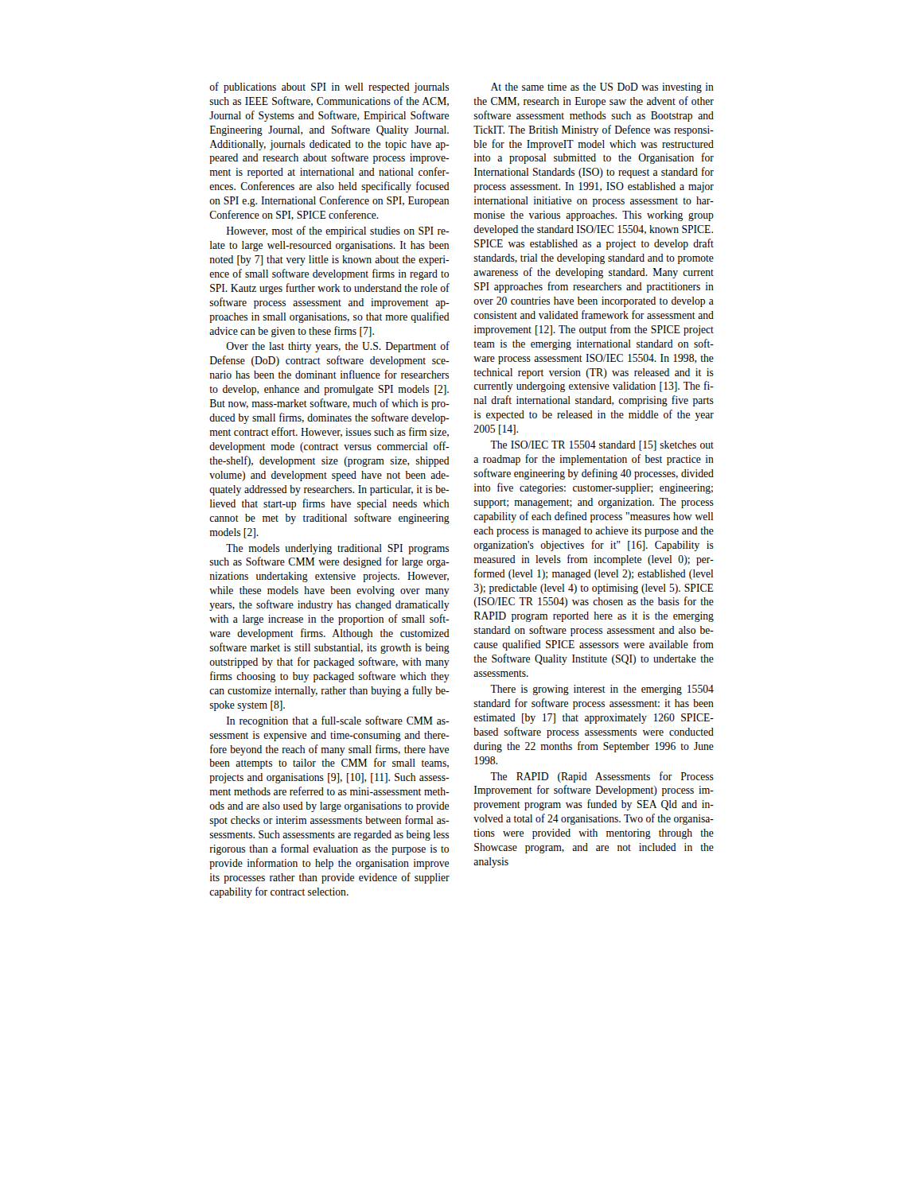of publications about SPI in well respected journals such as IEEE Software, Communications of the ACM, Journal of Systems and Software, Empirical Software Engineering Journal, and Software Quality Journal. Additionally, journals dedicated to the topic have appeared and research about software process improvement is reported at international and national conferences. Conferences are also held specifically focused on SPI e.g. International Conference on SPI, European Conference on SPI, SPICE conference.
However, most of the empirical studies on SPI relate to large well-resourced organisations. It has been noted [by 7] that very little is known about the experience of small software development firms in regard to SPI. Kautz urges further work to understand the role of software process assessment and improvement approaches in small organisations, so that more qualified advice can be given to these firms [7].
Over the last thirty years, the U.S. Department of Defense (DoD) contract software development scenario has been the dominant influence for researchers to develop, enhance and promulgate SPI models [2]. But now, mass-market software, much of which is produced by small firms, dominates the software development contract effort. However, issues such as firm size, development mode (contract versus commercial off-the-shelf), development size (program size, shipped volume) and development speed have not been adequately addressed by researchers. In particular, it is believed that start-up firms have special needs which cannot be met by traditional software engineering models [2].
The models underlying traditional SPI programs such as Software CMM were designed for large organizations undertaking extensive projects. However, while these models have been evolving over many years, the software industry has changed dramatically with a large increase in the proportion of small software development firms. Although the customized software market is still substantial, its growth is being outstripped by that for packaged software, with many firms choosing to buy packaged software which they can customize internally, rather than buying a fully bespoke system [8].
In recognition that a full-scale software CMM assessment is expensive and time-consuming and therefore beyond the reach of many small firms, there have been attempts to tailor the CMM for small teams, projects and organisations [9], [10], [11]. Such assessment methods are referred to as mini-assessment methods and are also used by large organisations to provide spot checks or interim assessments between formal assessments. Such assessments are regarded as being less rigorous than a formal evaluation as the purpose is to provide information to help the organisation improve its processes rather than provide evidence of supplier capability for contract selection.
At the same time as the US DoD was investing in the CMM, research in Europe saw the advent of other software assessment methods such as Bootstrap and TickIT. The British Ministry of Defence was responsible for the ImproveIT model which was restructured into a proposal submitted to the Organisation for International Standards (ISO) to request a standard for process assessment. In 1991, ISO established a major international initiative on process assessment to harmonise the various approaches. This working group developed the standard ISO/IEC 15504, known SPICE. SPICE was established as a project to develop draft standards, trial the developing standard and to promote awareness of the developing standard. Many current SPI approaches from researchers and practitioners in over 20 countries have been incorporated to develop a consistent and validated framework for assessment and improvement [12]. The output from the SPICE project team is the emerging international standard on software process assessment ISO/IEC 15504. In 1998, the technical report version (TR) was released and it is currently undergoing extensive validation [13]. The final draft international standard, comprising five parts is expected to be released in the middle of the year 2005 [14].
The ISO/IEC TR 15504 standard [15] sketches out a roadmap for the implementation of best practice in software engineering by defining 40 processes, divided into five categories: customer-supplier; engineering; support; management; and organization. The process capability of each defined process "measures how well each process is managed to achieve its purpose and the organization's objectives for it" [16]. Capability is measured in levels from incomplete (level 0); performed (level 1); managed (level 2); established (level 3); predictable (level 4) to optimising (level 5). SPICE (ISO/IEC TR 15504) was chosen as the basis for the RAPID program reported here as it is the emerging standard on software process assessment and also because qualified SPICE assessors were available from the Software Quality Institute (SQI) to undertake the assessments.
There is growing interest in the emerging 15504 standard for software process assessment: it has been estimated [by 17] that approximately 1260 SPICE-based software process assessments were conducted during the 22 months from September 1996 to June 1998.
The RAPID (Rapid Assessments for Process Improvement for software Development) process improvement program was funded by SEA Qld and involved a total of 24 organisations. Two of the organisations were provided with mentoring through the Showcase program, and are not included in the analysis